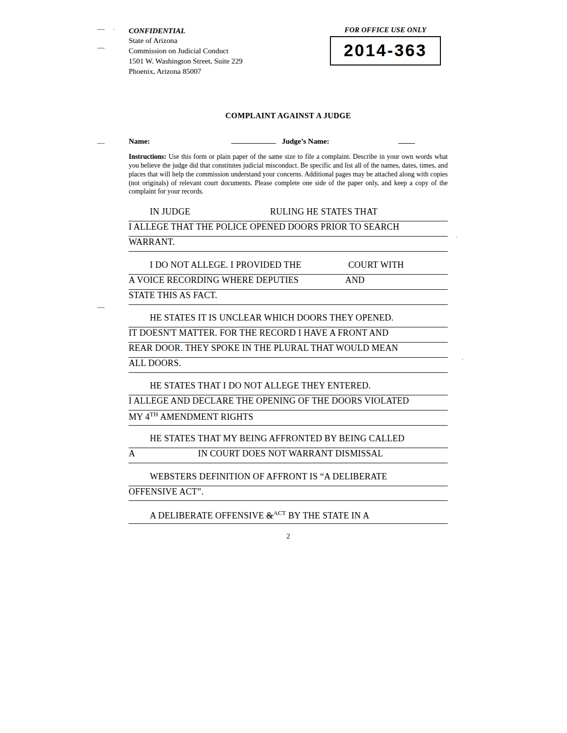. . .
CONFIDENTIAL
State of Arizona
Commission on Judicial Conduct
1501 W. Washington Street, Suite 229
Phoenix, Arizona 85007
FOR OFFICE USE ONLY
2014-363
COMPLAINT AGAINST A JUDGE
Name: Judge’s Name:
Instructions: Use this form or plain paper of the same size to file a complaint. Describe in your own words what you believe the judge did that constitutes judicial misconduct. Be specific and list all of the names, dates, times, and places that will help the commission understand your concerns. Additional pages may be attached along with copies (not originals) of relevant court documents. Please complete one side of the paper only, and keep a copy of the complaint for your records.
IN JUDGE RULING HE STATES THAT
I ALLEGE THAT THE POLICE OPENED DOORS PRIOR TO SEARCH
WARRANT.
I DO NOT ALLEGE. I PROVIDED THE COURT WITH
A VOICE RECORDING WHERE DEPUTIES AND
STATE THIS AS FACT.
HE STATES IT IS UNCLEAR WHICH DOORS THEY OPENED.
IT DOESN'T MATTER. FOR THE RECORD I HAVE A FRONT AND
REAR DOOR. THEY SPOKE IN THE PLURAL THAT WOULD MEAN
ALL DOORS.
HE STATES THAT I DO NOT ALLEGE THEY ENTERED.
I ALLEGE AND DECLARE THE OPENING OF THE DOORS VIOLATED
MY 4TH AMENDMENT RIGHTS
HE STATES THAT MY BEING AFFRONTED BY BEING CALLED
A IN COURT DOES NOT WARRANT DISMISSAL
WEBSTERS DEFINITION OF AFFRONT IS “A DELIBERATE
OFFENSIVE ACT”.
A DELIBERATE OFFENSIVE &ACT BY THE STATE IN A
2